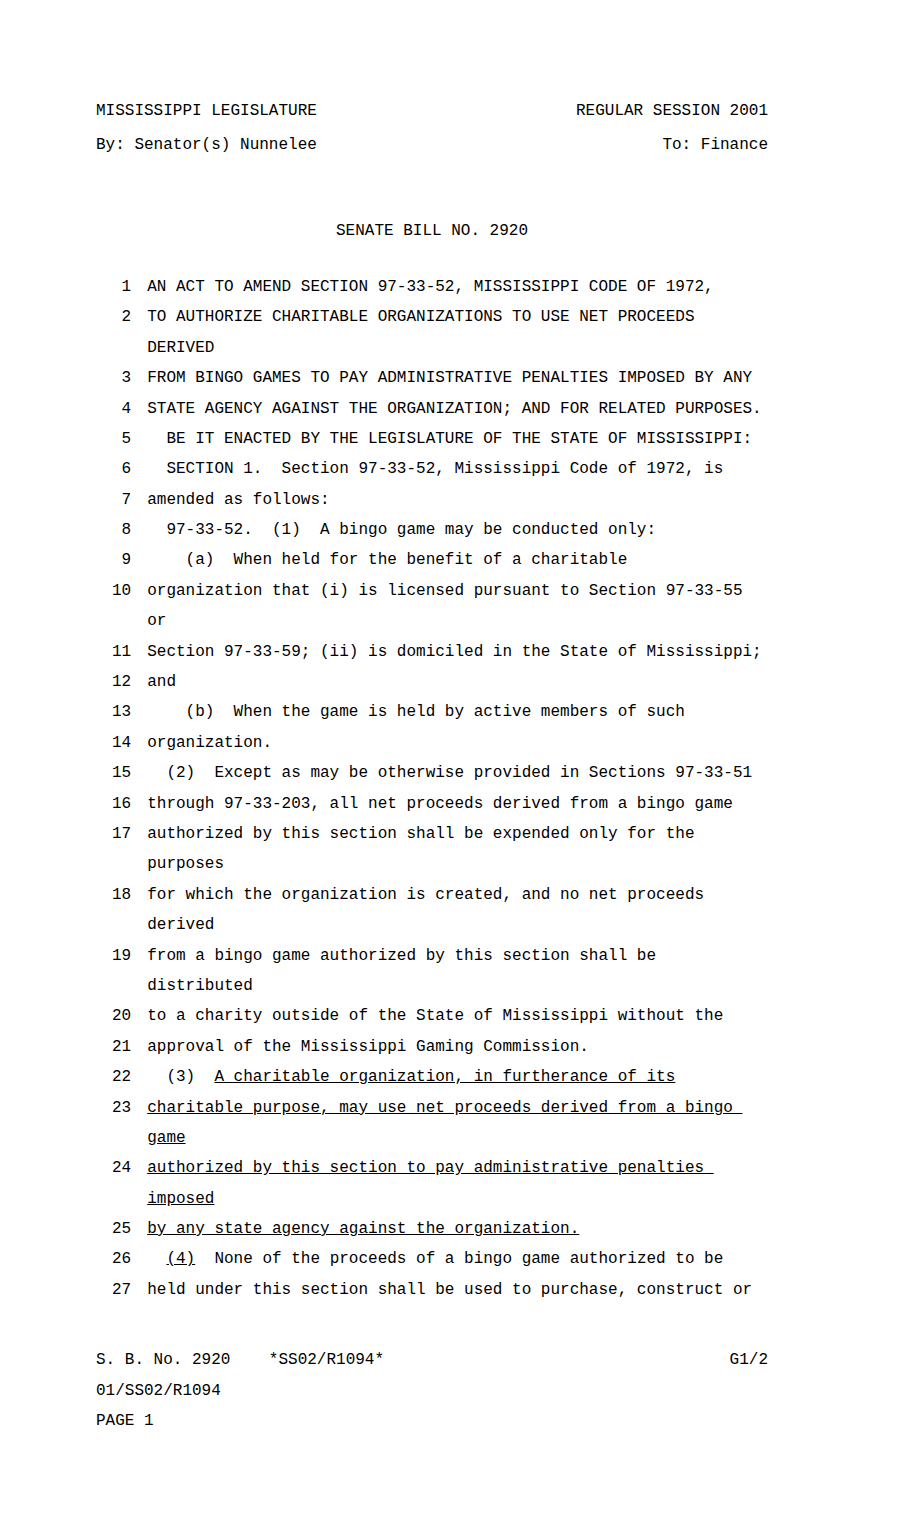Mississippi Legislature
Regular Session 2001
By: Senator(s) Nunnelee
To: Finance
Senate Bill No. 2920
AN ACT TO AMEND SECTION 97-33-52, MISSISSIPPI CODE OF 1972,
TO AUTHORIZE CHARITABLE ORGANIZATIONS TO USE NET PROCEEDS DERIVED
FROM BINGO GAMES TO PAY ADMINISTRATIVE PENALTIES IMPOSED BY ANY
STATE AGENCY AGAINST THE ORGANIZATION; AND FOR RELATED PURPOSES.
BE IT ENACTED BY THE LEGISLATURE OF THE STATE OF MISSISSIPPI:
SECTION 1. Section 97-33-52, Mississippi Code of 1972, is
amended as follows:
97-33-52. (1) A bingo game may be conducted only:
(a) When held for the benefit of a charitable
organization that (i) is licensed pursuant to Section 97-33-55 or
Section 97-33-59; (ii) is domiciled in the State of Mississippi;
and
(b) When the game is held by active members of such
organization.
(2) Except as may be otherwise provided in Sections 97-33-51
through 97-33-203, all net proceeds derived from a bingo game
authorized by this section shall be expended only for the purposes
for which the organization is created, and no net proceeds derived
from a bingo game authorized by this section shall be distributed
to a charity outside of the State of Mississippi without the
approval of the Mississippi Gaming Commission.
(3) A charitable organization, in furtherance of its
charitable purpose, may use net proceeds derived from a bingo game
authorized by this section to pay administrative penalties imposed
by any state agency against the organization.
(4) None of the proceeds of a bingo game authorized to be
held under this section shall be used to purchase, construct or
S. B. No. 2920 *SS02/R1094* 01/SS02/R1094 PAGE 1
G1/2